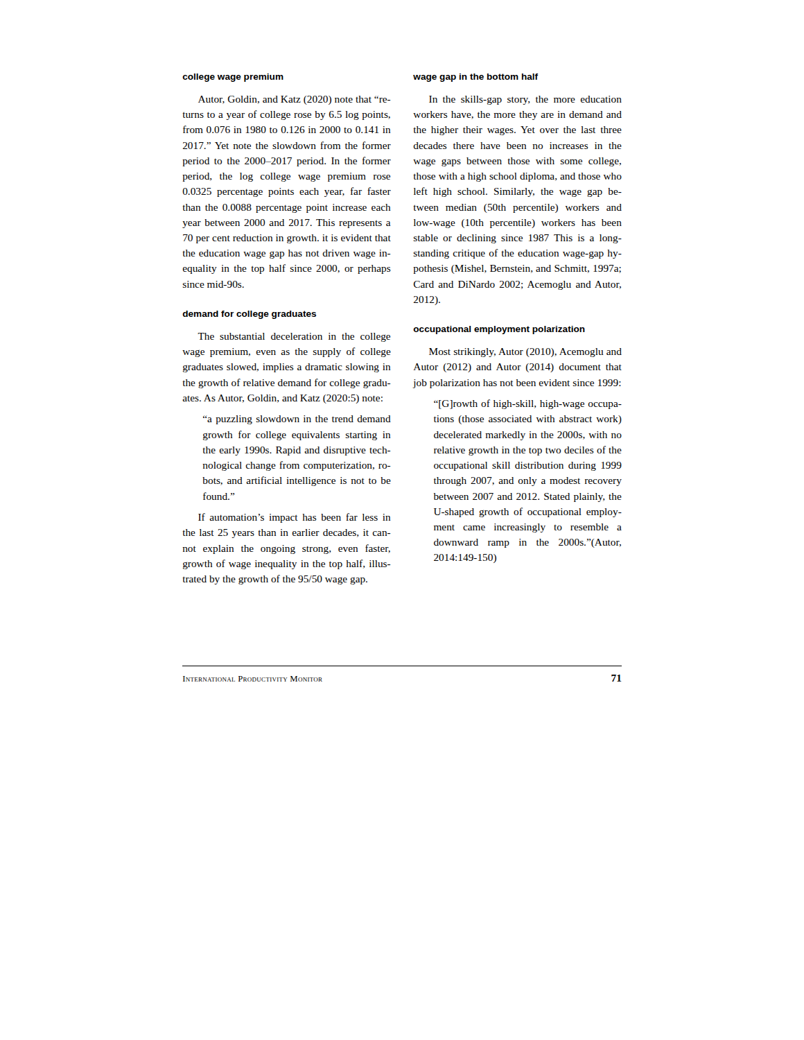college wage premium
Autor, Goldin, and Katz (2020) note that “returns to a year of college rose by 6.5 log points, from 0.076 in 1980 to 0.126 in 2000 to 0.141 in 2017.” Yet note the slowdown from the former period to the 2000–2017 period. In the former period, the log college wage premium rose 0.0325 percentage points each year, far faster than the 0.0088 percentage point increase each year between 2000 and 2017. This represents a 70 per cent reduction in growth. it is evident that the education wage gap has not driven wage inequality in the top half since 2000, or perhaps since mid-90s.
demand for college graduates
The substantial deceleration in the college wage premium, even as the supply of college graduates slowed, implies a dramatic slowing in the growth of relative demand for college graduates. As Autor, Goldin, and Katz (2020:5) note:
“a puzzling slowdown in the trend demand growth for college equivalents starting in the early 1990s. Rapid and disruptive technological change from computerization, robots, and artificial intelligence is not to be found.”
If automation’s impact has been far less in the last 25 years than in earlier decades, it cannot explain the ongoing strong, even faster, growth of wage inequality in the top half, illustrated by the growth of the 95/50 wage gap.
wage gap in the bottom half
In the skills-gap story, the more education workers have, the more they are in demand and the higher their wages. Yet over the last three decades there have been no increases in the wage gaps between those with some college, those with a high school diploma, and those who left high school. Similarly, the wage gap between median (50th percentile) workers and low-wage (10th percentile) workers has been stable or declining since 1987 This is a long-standing critique of the education wage-gap hypothesis (Mishel, Bernstein, and Schmitt, 1997a; Card and DiNardo 2002; Acemoglu and Autor, 2012).
occupational employment polarization
Most strikingly, Autor (2010), Acemoglu and Autor (2012) and Autor (2014) document that job polarization has not been evident since 1999:
“[G]rowth of high-skill, high-wage occupations (those associated with abstract work) decelerated markedly in the 2000s, with no relative growth in the top two deciles of the occupational skill distribution during 1999 through 2007, and only a modest recovery between 2007 and 2012. Stated plainly, the U-shaped growth of occupational employment came increasingly to resemble a downward ramp in the 2000s.”(Autor, 2014:149-150)
International Productivity Monitor 71